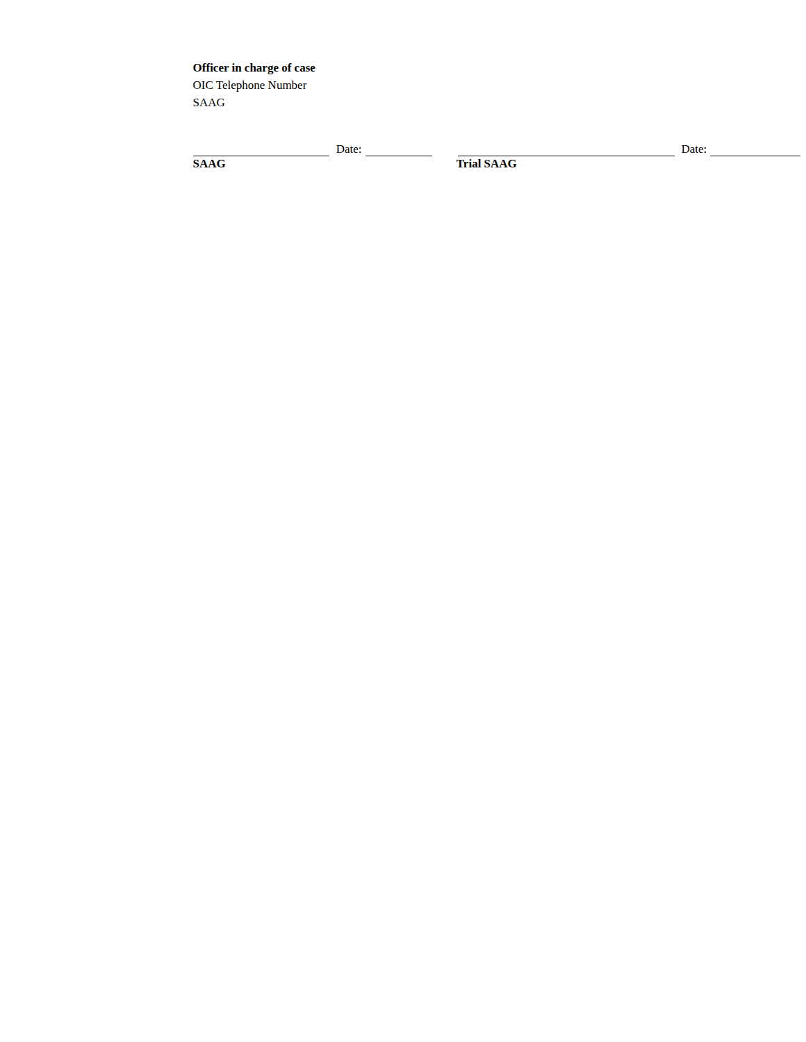Officer in charge of case
OIC Telephone Number
SAAG
Date:
Date:
SAAG
Trial SAAG